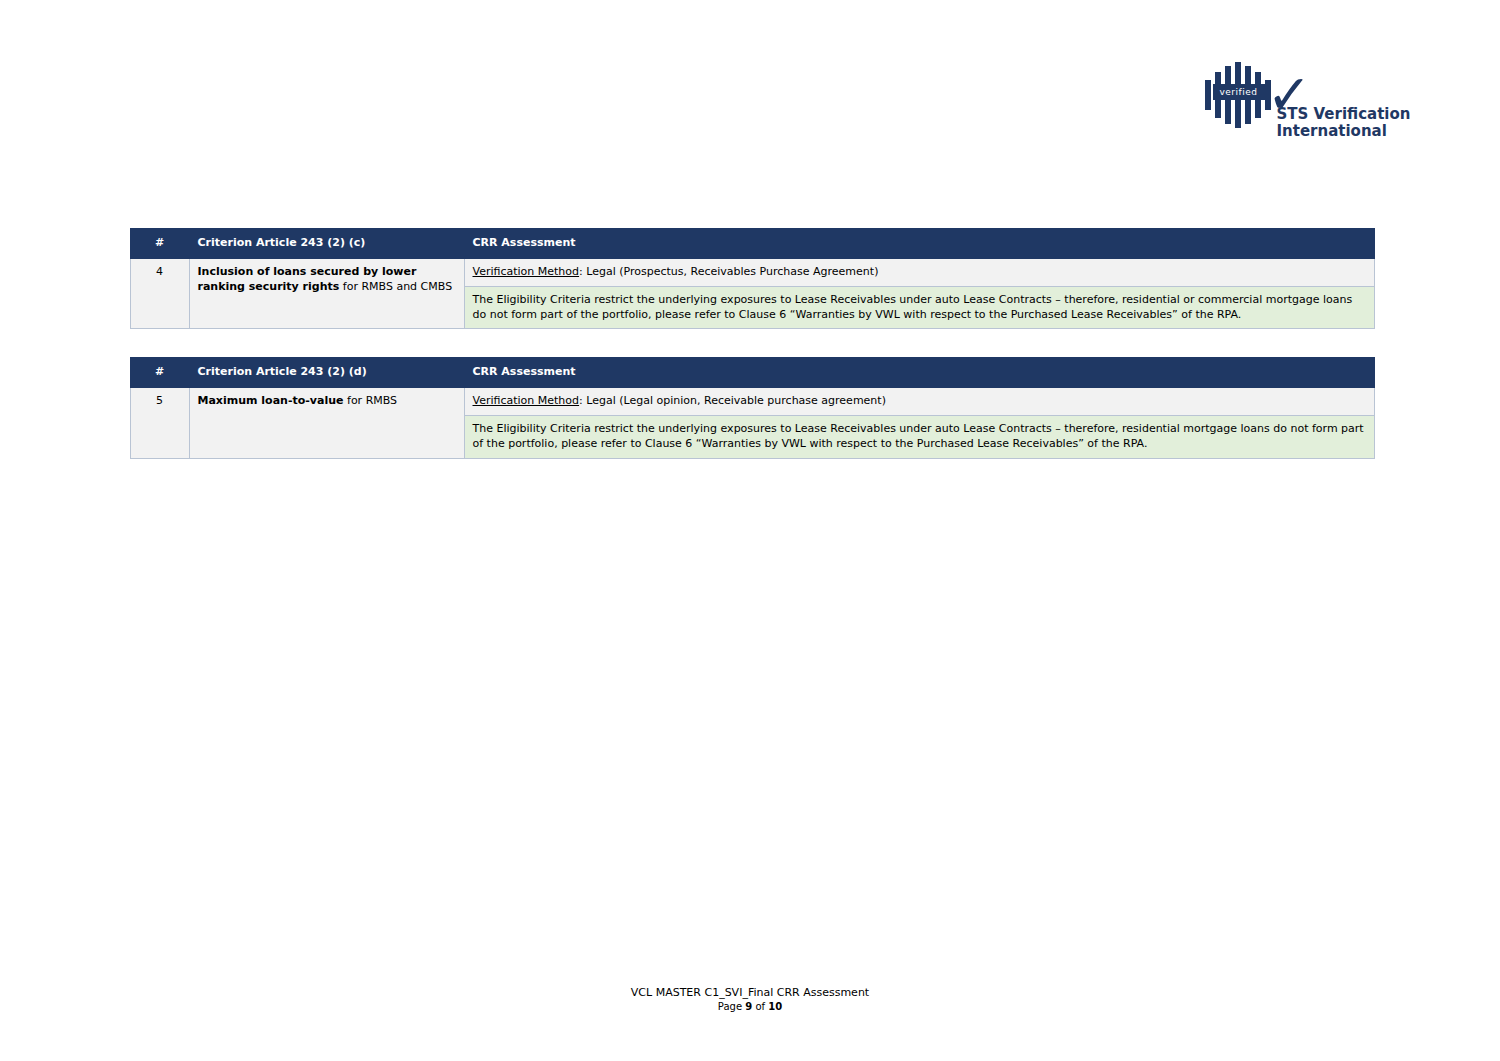verified
✓
STS Verification
International
| # | Criterion Article 243 (2) (c) | CRR Assessment |
| --- | --- | --- |
| 4 | Inclusion of loans secured by lower ranking security rights for RMBS and CMBS | Verification Method : Legal (Prospectus, Receivables Purchase Agreement) |
| The Eligibility Criteria restrict the underlying exposures to Lease Receivables under auto Lease Contracts – therefore, residential or commercial mortgage loans do not form part of the portfolio, please refer to Clause 6 “Warranties by VWL with respect to the Purchased Lease Receivables” of the RPA. |
| # | Criterion Article 243 (2) (d) | CRR Assessment |
| --- | --- | --- |
| 5 | Maximum loan-to-value for RMBS | Verification Method : Legal (Legal opinion, Receivable purchase agreement) |
| The Eligibility Criteria restrict the underlying exposures to Lease Receivables under auto Lease Contracts – therefore, residential mortgage loans do not form part of the portfolio, please refer to Clause 6 “Warranties by VWL with respect to the Purchased Lease Receivables” of the RPA. |
VCL MASTER C1_SVI_Final CRR Assessment
Page 9 of 10